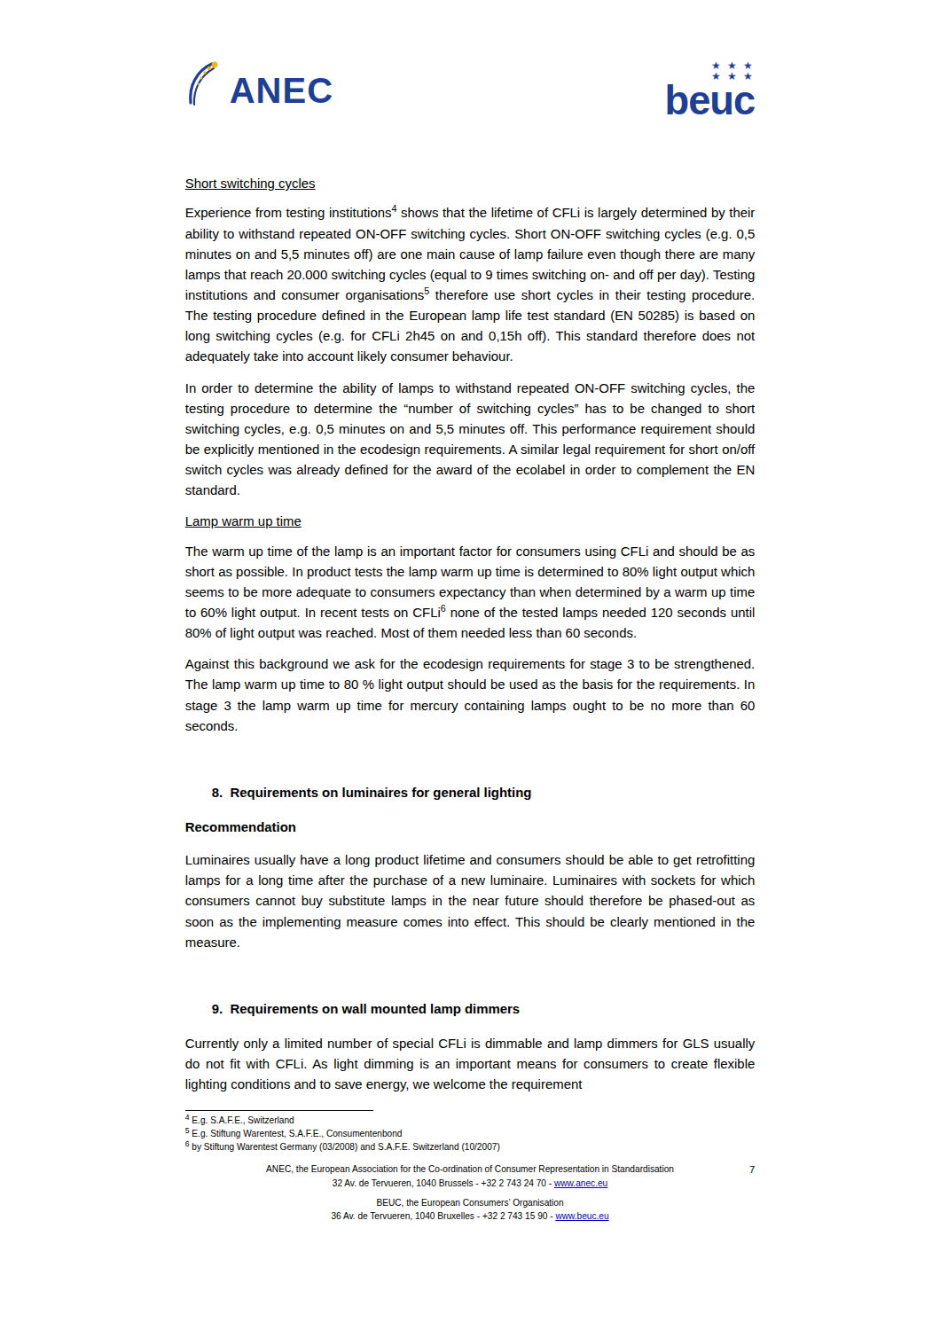ANEC
★ ★ ★
★ ★ ★
beuc
Short switching cycles
Experience from testing institutions4 shows that the lifetime of CFLi is largely determined by their ability to withstand repeated ON-OFF switching cycles. Short ON-OFF switching cycles (e.g. 0,5 minutes on and 5,5 minutes off) are one main cause of lamp failure even though there are many lamps that reach 20.000 switching cycles (equal to 9 times switching on- and off per day). Testing institutions and consumer organisations5 therefore use short cycles in their testing procedure. The testing procedure defined in the European lamp life test standard (EN 50285) is based on long switching cycles (e.g. for CFLi 2h45 on and 0,15h off). This standard therefore does not adequately take into account likely consumer behaviour.
In order to determine the ability of lamps to withstand repeated ON-OFF switching cycles, the testing procedure to determine the “number of switching cycles” has to be changed to short switching cycles, e.g. 0,5 minutes on and 5,5 minutes off. This performance requirement should be explicitly mentioned in the ecodesign requirements. A similar legal requirement for short on/off switch cycles was already defined for the award of the ecolabel in order to complement the EN standard.
Lamp warm up time
The warm up time of the lamp is an important factor for consumers using CFLi and should be as short as possible. In product tests the lamp warm up time is determined to 80% light output which seems to be more adequate to consumers expectancy than when determined by a warm up time to 60% light output. In recent tests on CFLi6 none of the tested lamps needed 120 seconds until 80% of light output was reached. Most of them needed less than 60 seconds.
Against this background we ask for the ecodesign requirements for stage 3 to be strengthened. The lamp warm up time to 80 % light output should be used as the basis for the requirements. In stage 3 the lamp warm up time for mercury containing lamps ought to be no more than 60 seconds.
8. Requirements on luminaires for general lighting
Recommendation
Luminaires usually have a long product lifetime and consumers should be able to get retrofitting lamps for a long time after the purchase of a new luminaire. Luminaires with sockets for which consumers cannot buy substitute lamps in the near future should therefore be phased-out as soon as the implementing measure comes into effect. This should be clearly mentioned in the measure.
9. Requirements on wall mounted lamp dimmers
Currently only a limited number of special CFLi is dimmable and lamp dimmers for GLS usually do not fit with CFLi. As light dimming is an important means for consumers to create flexible lighting conditions and to save energy, we welcome the requirement
4 E.g. S.A.F.E., Switzerland
5 E.g. Stiftung Warentest, S.A.F.E., Consumentenbond
6 by Stiftung Warentest Germany (03/2008) and S.A.F.E. Switzerland (10/2007)
7 ANEC, the European Association for the Co-ordination of Consumer Representation in Standardisation 32 Av. de Tervueren, 1040 Brussels - +32 2 743 24 70 - www.anec.eu
BEUC, the European Consumers’ Organisation 36 Av. de Tervueren, 1040 Bruxelles - +32 2 743 15 90 - www.beuc.eu